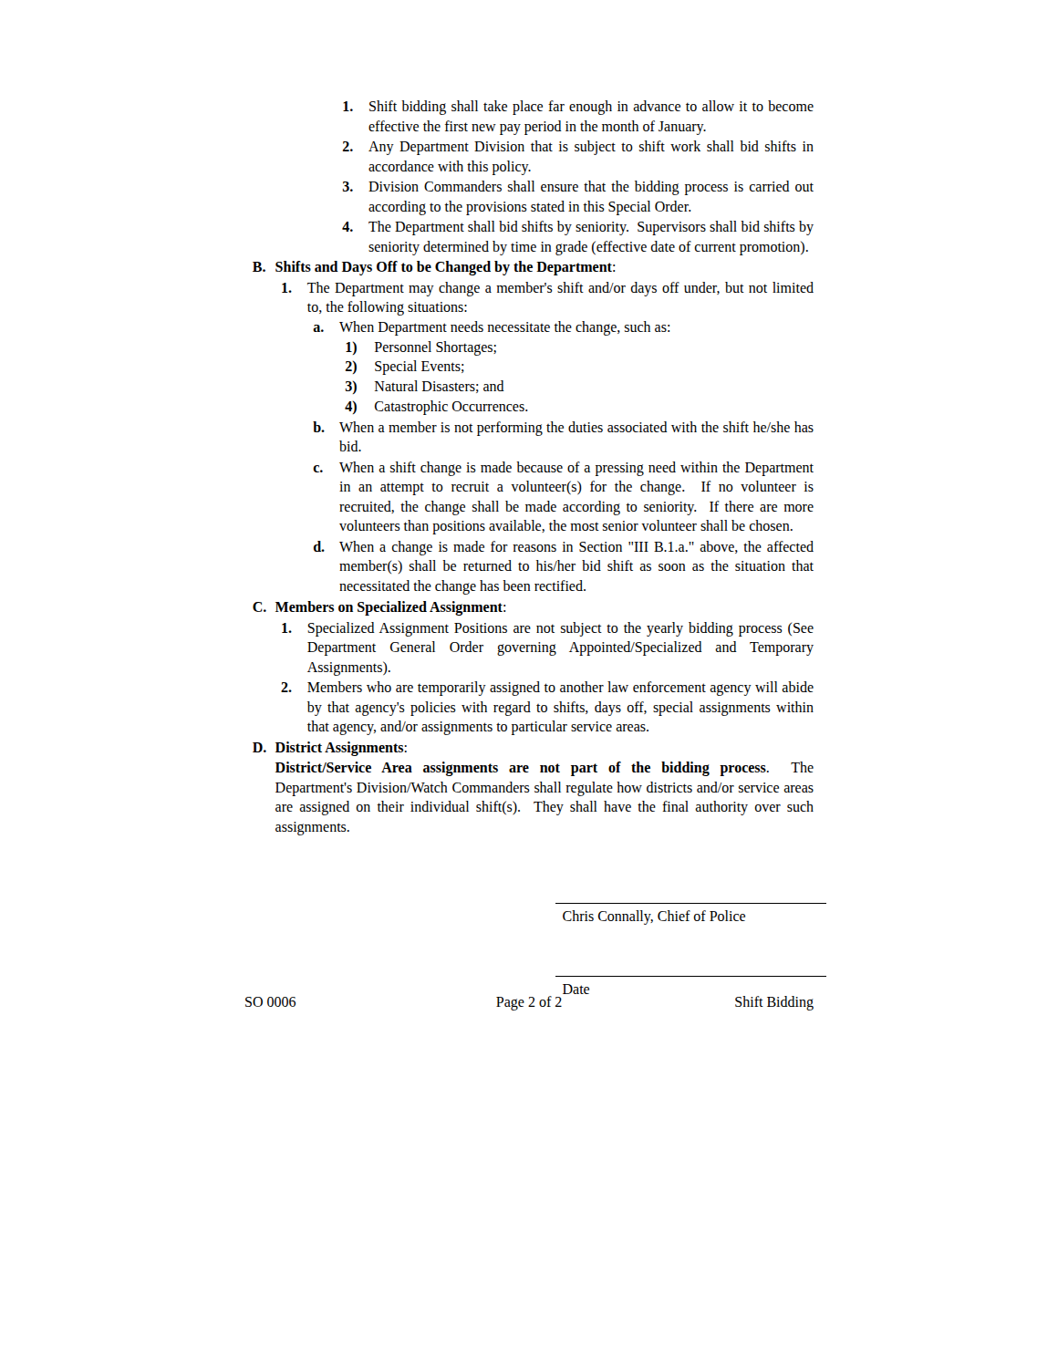1. Shift bidding shall take place far enough in advance to allow it to become effective the first new pay period in the month of January.
2. Any Department Division that is subject to shift work shall bid shifts in accordance with this policy.
3. Division Commanders shall ensure that the bidding process is carried out according to the provisions stated in this Special Order.
4. The Department shall bid shifts by seniority. Supervisors shall bid shifts by seniority determined by time in grade (effective date of current promotion).
B. Shifts and Days Off to be Changed by the Department:
1. The Department may change a member's shift and/or days off under, but not limited to, the following situations:
a. When Department needs necessitate the change, such as:
1) Personnel Shortages;
2) Special Events;
3) Natural Disasters; and
4) Catastrophic Occurrences.
b. When a member is not performing the duties associated with the shift he/she has bid.
c. When a shift change is made because of a pressing need within the Department in an attempt to recruit a volunteer(s) for the change. If no volunteer is recruited, the change shall be made according to seniority. If there are more volunteers than positions available, the most senior volunteer shall be chosen.
d. When a change is made for reasons in Section "III B.1.a." above, the affected member(s) shall be returned to his/her bid shift as soon as the situation that necessitated the change has been rectified.
C. Members on Specialized Assignment:
1. Specialized Assignment Positions are not subject to the yearly bidding process (See Department General Order governing Appointed/Specialized and Temporary Assignments).
2. Members who are temporarily assigned to another law enforcement agency will abide by that agency's policies with regard to shifts, days off, special assignments within that agency, and/or assignments to particular service areas.
D. District Assignments:
District/Service Area assignments are not part of the bidding process. The Department's Division/Watch Commanders shall regulate how districts and/or service areas are assigned on their individual shift(s). They shall have the final authority over such assignments.
Chris Connally, Chief of Police
Date
SO 0006
Page 2 of 2
Shift Bidding